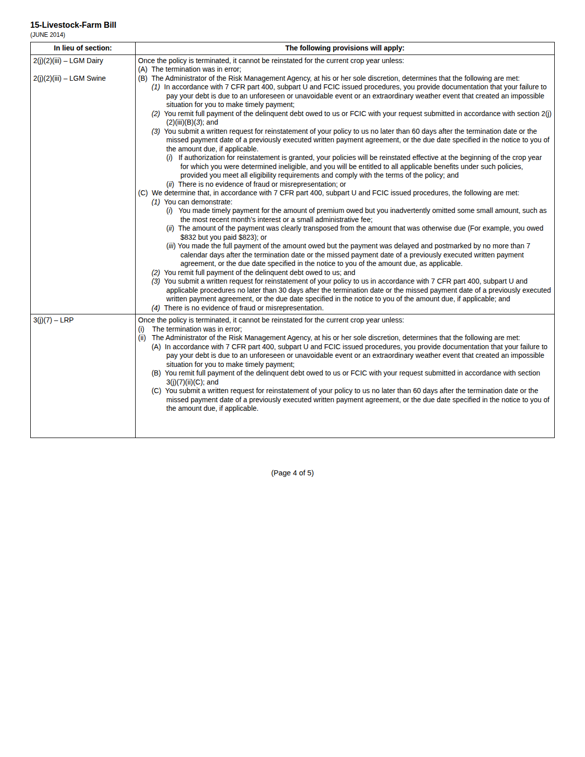15-Livestock-Farm Bill
(JUNE 2014)
| In lieu of section: | The following provisions will apply: |
| --- | --- |
| 2(j)(2)(iii) – LGM Dairy 2(j)(2)(iii) – LGM Swine | Once the policy is terminated, it cannot be reinstated for the current crop year unless: (A) The termination was in error; (B) The Administrator of the Risk Management Agency, at his or her sole discretion, determines that the following are met: (1) In accordance with 7 CFR part 400, subpart U and FCIC issued procedures, you provide documentation that your failure to pay your debt is due to an unforeseen or unavoidable event or an extraordinary weather event that created an impossible situation for you to make timely payment; (2) You remit full payment of the delinquent debt owed to us or FCIC with your request submitted in accordance with section 2(j)(2)(iii)(B)( 3 ); and (3) You submit a written request for reinstatement of your policy to us no later than 60 days after the termination date or the missed payment date of a previously executed written payment agreement, or the due date specified in the notice to you of the amount due, if applicable. ( i ) If authorization for reinstatement is granted, your policies will be reinstated effective at the beginning of the crop year for which you were determined ineligible, and you will be entitled to all applicable benefits under such policies, provided you meet all eligibility requirements and comply with the terms of the policy; and ( ii ) There is no evidence of fraud or misrepresentation; or (C) We determine that, in accordance with 7 CFR part 400, subpart U and FCIC issued procedures, the following are met: (1) You can demonstrate: ( i ) You made timely payment for the amount of premium owed but you inadvertently omitted some small amount, such as the most recent month’s interest or a small administrative fee; ( ii ) The amount of the payment was clearly transposed from the amount that was otherwise due (For example, you owed $832 but you paid $823); or ( iii ) You made the full payment of the amount owed but the payment was delayed and postmarked by no more than 7 calendar days after the termination date or the missed payment date of a previously executed written payment agreement, or the due date specified in the notice to you of the amount due, as applicable. (2) You remit full payment of the delinquent debt owed to us; and (3) You submit a written request for reinstatement of your policy to us in accordance with 7 CFR part 400, subpart U and applicable procedures no later than 30 days after the termination date or the missed payment date of a previously executed written payment agreement, or the due date specified in the notice to you of the amount due, if applicable; and (4) There is no evidence of fraud or misrepresentation. |
| 3(j)(7) – LRP | Once the policy is terminated, it cannot be reinstated for the current crop year unless: (i) The termination was in error; (ii) The Administrator of the Risk Management Agency, at his or her sole discretion, determines that the following are met: (A) In accordance with 7 CFR part 400, subpart U and FCIC issued procedures, you provide documentation that your failure to pay your debt is due to an unforeseen or unavoidable event or an extraordinary weather event that created an impossible situation for you to make timely payment; (B) You remit full payment of the delinquent debt owed to us or FCIC with your request submitted in accordance with section 3(j)(7)(ii)(C); and (C) You submit a written request for reinstatement of your policy to us no later than 60 days after the termination date or the missed payment date of a previously executed written payment agreement, or the due date specified in the notice to you of the amount due, if applicable. |
(Page 4 of 5)